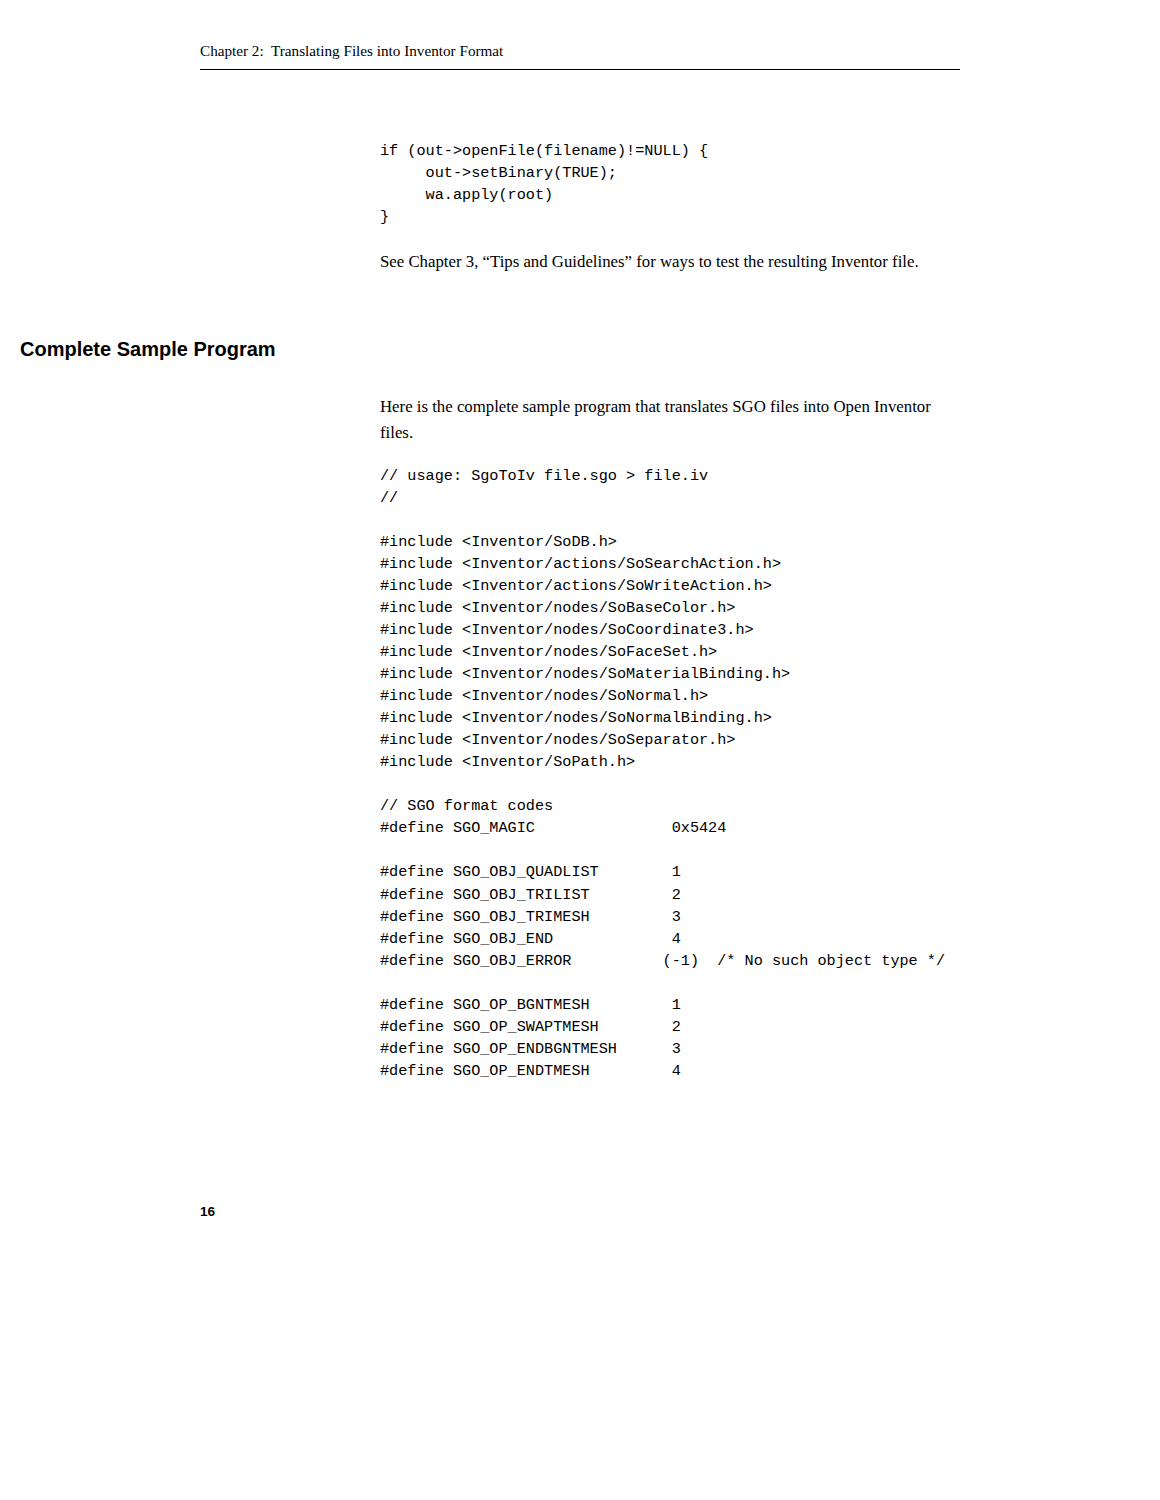Chapter 2: Translating Files into Inventor Format
if (out->openFile(filename)!=NULL) {
     out->setBinary(TRUE);
     wa.apply(root)
}
See Chapter 3, “Tips and Guidelines” for ways to test the resulting Inventor file.
Complete Sample Program
Here is the complete sample program that translates SGO files into Open Inventor files.
// usage: SgoToIv file.sgo > file.iv
//

#include <Inventor/SoDB.h>
#include <Inventor/actions/SoSearchAction.h>
#include <Inventor/actions/SoWriteAction.h>
#include <Inventor/nodes/SoBaseColor.h>
#include <Inventor/nodes/SoCoordinate3.h>
#include <Inventor/nodes/SoFaceSet.h>
#include <Inventor/nodes/SoMaterialBinding.h>
#include <Inventor/nodes/SoNormal.h>
#include <Inventor/nodes/SoNormalBinding.h>
#include <Inventor/nodes/SoSeparator.h>
#include <Inventor/SoPath.h>

// SGO format codes
#define SGO_MAGIC               0x5424

#define SGO_OBJ_QUADLIST        1
#define SGO_OBJ_TRILIST         2
#define SGO_OBJ_TRIMESH         3
#define SGO_OBJ_END             4
#define SGO_OBJ_ERROR          (-1)  /* No such object type */

#define SGO_OP_BGNTMESH         1
#define SGO_OP_SWAPTMESH        2
#define SGO_OP_ENDBGNTMESH      3
#define SGO_OP_ENDTMESH         4
16